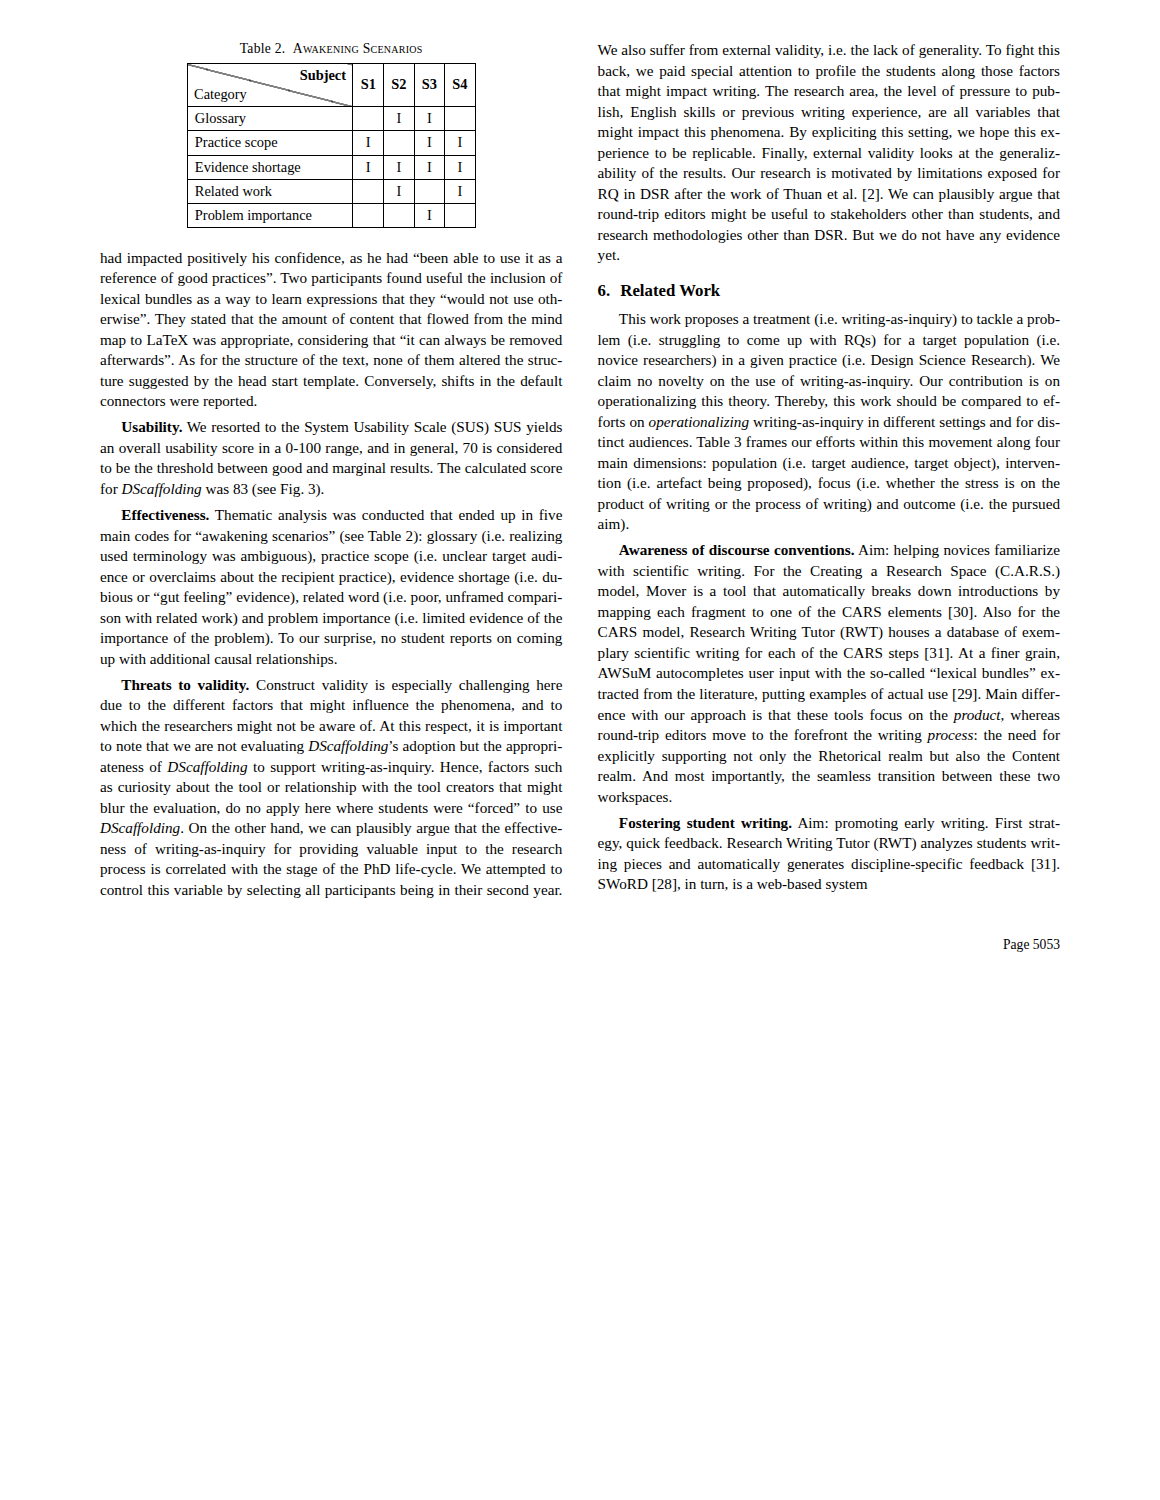Table 2. Awakening Scenarios
| Subject Category | S1 | S2 | S3 | S4 |
| --- | --- | --- | --- | --- |
| Glossary | | I | I | |
| Practice scope | I | | I | I |
| Evidence shortage | I | I | I | I |
| Related work | | I | | I |
| Problem importance | | | I | |
had impacted positively his confidence, as he had “been able to use it as a reference of good practices”. Two participants found useful the inclusion of lexical bundles as a way to learn expressions that they “would not use otherwise”. They stated that the amount of content that flowed from the mind map to LaTeX was appropriate, considering that “it can always be removed afterwards”. As for the structure of the text, none of them altered the structure suggested by the head start template. Conversely, shifts in the default connectors were reported.
Usability. We resorted to the System Usability Scale (SUS) SUS yields an overall usability score in a 0-100 range, and in general, 70 is considered to be the threshold between good and marginal results. The calculated score for DScaffolding was 83 (see Fig. 3).
Effectiveness. Thematic analysis was conducted that ended up in five main codes for “awakening scenarios” (see Table 2): glossary (i.e. realizing used terminology was ambiguous), practice scope (i.e. unclear target audience or overclaims about the recipient practice), evidence shortage (i.e. dubious or “gut feeling” evidence), related word (i.e. poor, unframed comparison with related work) and problem importance (i.e. limited evidence of the importance of the problem). To our surprise, no student reports on coming up with additional causal relationships.
Threats to validity. Construct validity is especially challenging here due to the different factors that might influence the phenomena, and to which the researchers might not be aware of. At this respect, it is important to note that we are not evaluating DScaffolding’s adoption but the appropriateness of DScaffolding to support writing-as-inquiry. Hence, factors such as curiosity about the tool or relationship with the tool creators that might blur the evaluation, do no apply here where students were “forced” to use DScaffolding. On the other hand, we can plausibly argue that the effectiveness of writing-as-inquiry for providing valuable input to the research process is correlated with the stage of the PhD life-cycle. We attempted to control this variable by selecting all participants being in their second year. We also suffer from external validity, i.e. the lack of generality. To fight this back, we paid special attention to profile the students along those factors that might impact writing. The research area, the level of pressure to publish, English skills or previous writing experience, are all variables that might impact this phenomena. By expliciting this setting, we hope this experience to be replicable. Finally, external validity looks at the generalizability of the results. Our research is motivated by limitations exposed for RQ in DSR after the work of Thuan et al. [2]. We can plausibly argue that round-trip editors might be useful to stakeholders other than students, and research methodologies other than DSR. But we do not have any evidence yet.
6. Related Work
This work proposes a treatment (i.e. writing-as-inquiry) to tackle a problem (i.e. struggling to come up with RQs) for a target population (i.e. novice researchers) in a given practice (i.e. Design Science Research). We claim no novelty on the use of writing-as-inquiry. Our contribution is on operationalizing this theory. Thereby, this work should be compared to efforts on operationalizing writing-as-inquiry in different settings and for distinct audiences. Table 3 frames our efforts within this movement along four main dimensions: population (i.e. target audience, target object), intervention (i.e. artefact being proposed), focus (i.e. whether the stress is on the product of writing or the process of writing) and outcome (i.e. the pursued aim).
Awareness of discourse conventions. Aim: helping novices familiarize with scientific writing. For the Creating a Research Space (C.A.R.S.) model, Mover is a tool that automatically breaks down introductions by mapping each fragment to one of the CARS elements [30]. Also for the CARS model, Research Writing Tutor (RWT) houses a database of exemplary scientific writing for each of the CARS steps [31]. At a finer grain, AWSuM autocompletes user input with the so-called “lexical bundles” extracted from the literature, putting examples of actual use [29]. Main difference with our approach is that these tools focus on the product, whereas round-trip editors move to the forefront the writing process: the need for explicitly supporting not only the Rhetorical realm but also the Content realm. And most importantly, the seamless transition between these two workspaces.
Fostering student writing. Aim: promoting early writing. First strategy, quick feedback. Research Writing Tutor (RWT) analyzes students writing pieces and automatically generates discipline-specific feedback [31]. SWoRD [28], in turn, is a web-based system
Page 5053